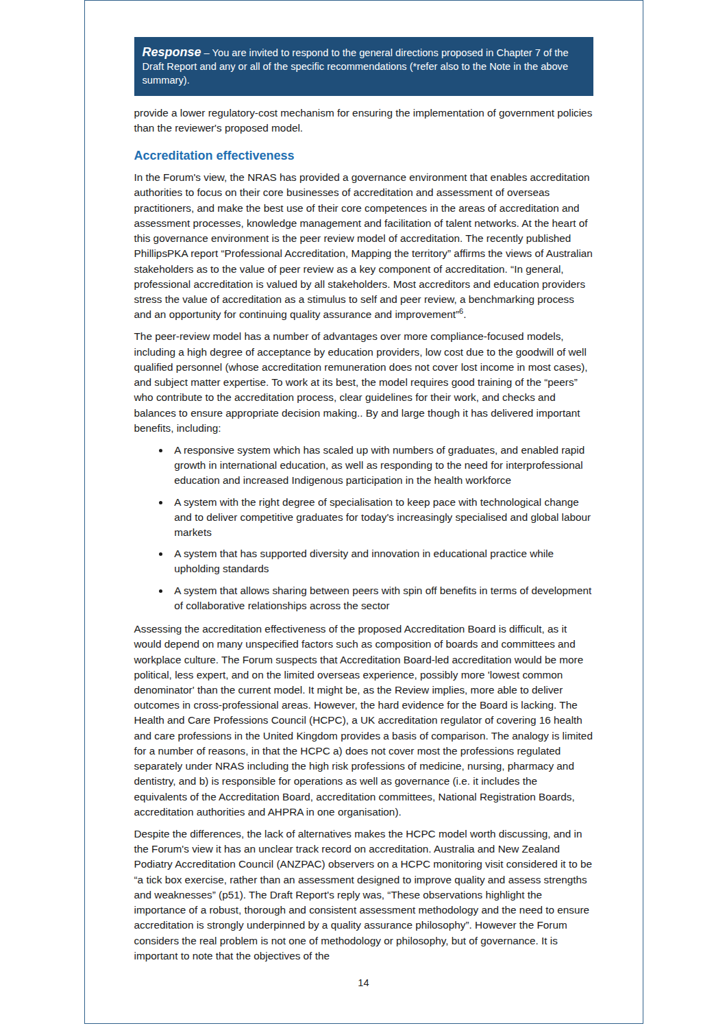Response – You are invited to respond to the general directions proposed in Chapter 7 of the Draft Report and any or all of the specific recommendations (*refer also to the Note in the above summary).
provide a lower regulatory-cost mechanism for ensuring the implementation of government policies than the reviewer's proposed model.
Accreditation effectiveness
In the Forum's view, the NRAS has provided a governance environment that enables accreditation authorities to focus on their core businesses of accreditation and assessment of overseas practitioners, and make the best use of their core competences in the areas of accreditation and assessment processes, knowledge management and facilitation of talent networks. At the heart of this governance environment is the peer review model of accreditation. The recently published PhillipsPKA report “Professional Accreditation, Mapping the territory” affirms the views of Australian stakeholders as to the value of peer review as a key component of accreditation. “In general, professional accreditation is valued by all stakeholders. Most accreditors and education providers stress the value of accreditation as a stimulus to self and peer review, a benchmarking process and an opportunity for continuing quality assurance and improvement”6.
The peer-review model has a number of advantages over more compliance-focused models, including a high degree of acceptance by education providers, low cost due to the goodwill of well qualified personnel (whose accreditation remuneration does not cover lost income in most cases), and subject matter expertise. To work at its best, the model requires good training of the “peers” who contribute to the accreditation process, clear guidelines for their work, and checks and balances to ensure appropriate decision making.. By and large though it has delivered important benefits, including:
A responsive system which has scaled up with numbers of graduates, and enabled rapid growth in international education, as well as responding to the need for interprofessional education and increased Indigenous participation in the health workforce
A system with the right degree of specialisation to keep pace with technological change and to deliver competitive graduates for today's increasingly specialised and global labour markets
A system that has supported diversity and innovation in educational practice while upholding standards
A system that allows sharing between peers with spin off benefits in terms of development of collaborative relationships across the sector
Assessing the accreditation effectiveness of the proposed Accreditation Board is difficult, as it would depend on many unspecified factors such as composition of boards and committees and workplace culture. The Forum suspects that Accreditation Board-led accreditation would be more political, less expert, and on the limited overseas experience, possibly more 'lowest common denominator' than the current model. It might be, as the Review implies, more able to deliver outcomes in cross-professional areas. However, the hard evidence for the Board is lacking. The Health and Care Professions Council (HCPC), a UK accreditation regulator of covering 16 health and care professions in the United Kingdom provides a basis of comparison. The analogy is limited for a number of reasons, in that the HCPC a) does not cover most the professions regulated separately under NRAS including the high risk professions of medicine, nursing, pharmacy and dentistry, and b) is responsible for operations as well as governance (i.e. it includes the equivalents of the Accreditation Board, accreditation committees, National Registration Boards, accreditation authorities and AHPRA in one organisation).
Despite the differences, the lack of alternatives makes the HCPC model worth discussing, and in the Forum's view it has an unclear track record on accreditation. Australia and New Zealand Podiatry Accreditation Council (ANZPAC) observers on a HCPC monitoring visit considered it to be “a tick box exercise, rather than an assessment designed to improve quality and assess strengths and weaknesses” (p51). The Draft Report's reply was, “These observations highlight the importance of a robust, thorough and consistent assessment methodology and the need to ensure accreditation is strongly underpinned by a quality assurance philosophy”. However the Forum considers the real problem is not one of methodology or philosophy, but of governance. It is important to note that the objectives of the
14